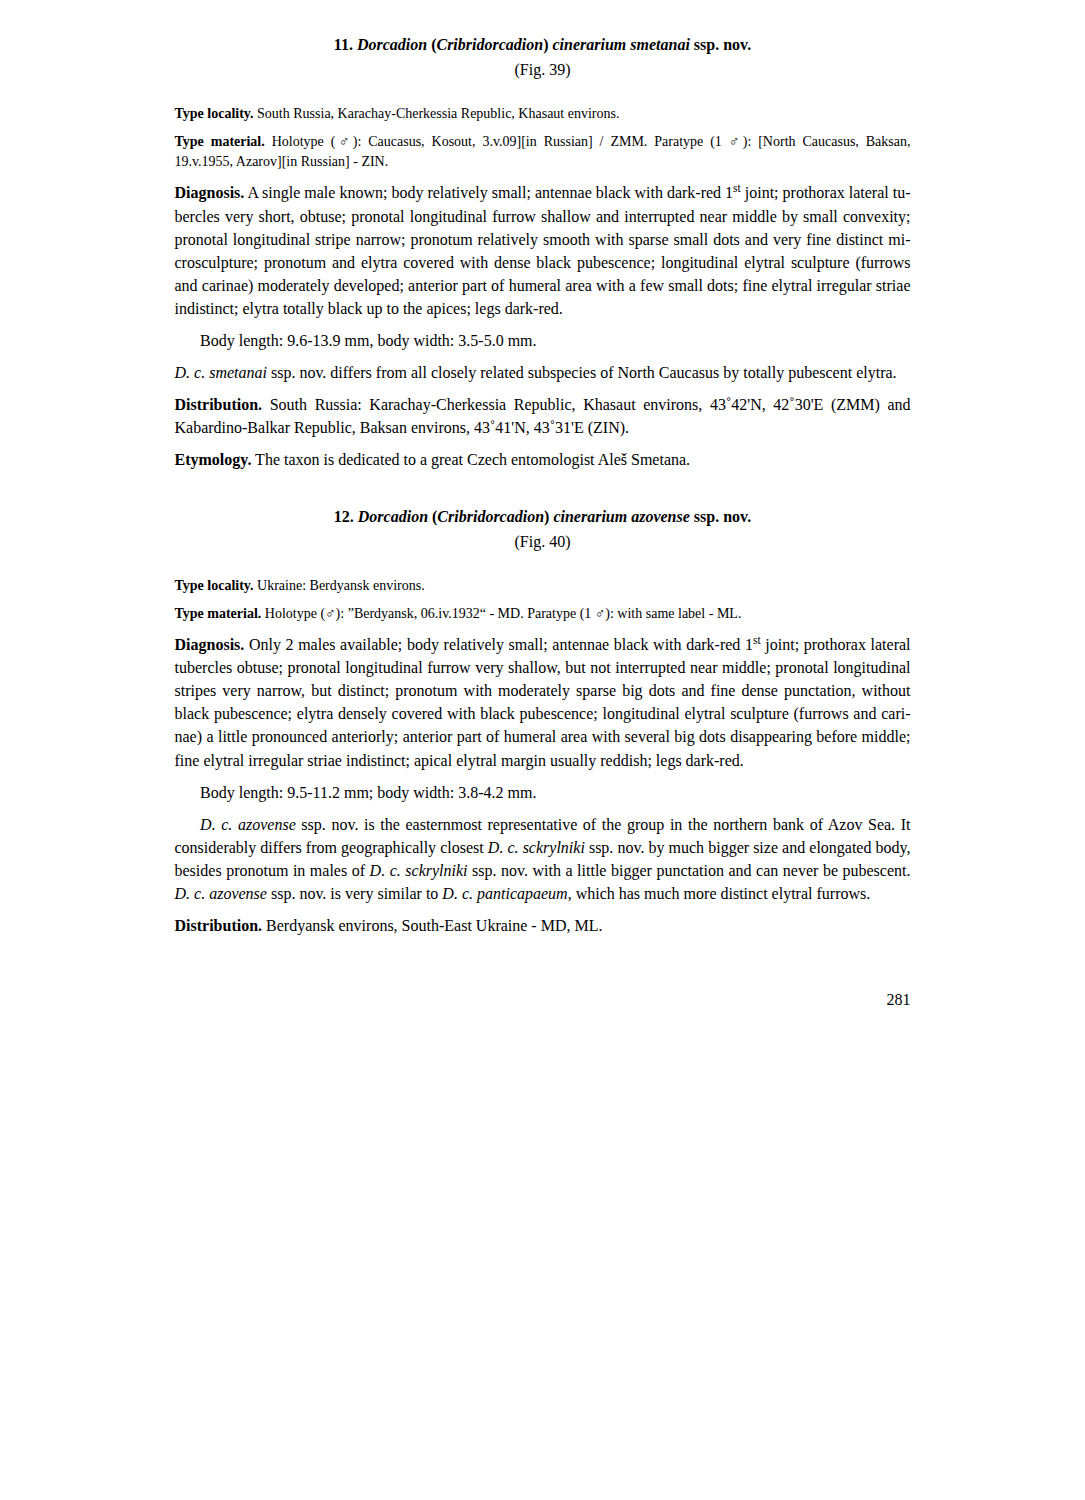11. Dorcadion (Cribridorcadion) cinerarium smetanai ssp. nov.
(Fig. 39)
Type locality. South Russia, Karachay-Cherkessia Republic, Khasaut environs.
Type material. Holotype (♂): Caucasus, Kosout, 3.v.09][in Russian] / ZMM. Paratype (1 ♂): [North Caucasus, Baksan, 19.v.1955, Azarov][in Russian] - ZIN.
Diagnosis. A single male known; body relatively small; antennae black with dark-red 1st joint; prothorax lateral tubercles very short, obtuse; pronotal longitudinal furrow shallow and interrupted near middle by small convexity; pronotal longitudinal stripe narrow; pronotum relatively smooth with sparse small dots and very fine distinct microsculpture; pronotum and elytra covered with dense black pubescence; longitudinal elytral sculpture (furrows and carinae) moderately developed; anterior part of humeral area with a few small dots; fine elytral irregular striae indistinct; elytra totally black up to the apices; legs dark-red.
Body length: 9.6-13.9 mm, body width: 3.5-5.0 mm.
D. c. smetanai ssp. nov. differs from all closely related subspecies of North Caucasus by totally pubescent elytra.
Distribution. South Russia: Karachay-Cherkessia Republic, Khasaut environs, 43˚42'N, 42˚30'E (ZMM) and Kabardino-Balkar Republic, Baksan environs, 43˚41'N, 43˚31'E (ZIN).
Etymology. The taxon is dedicated to a great Czech entomologist Aleš Smetana.
12. Dorcadion (Cribridorcadion) cinerarium azovense ssp. nov.
(Fig. 40)
Type locality. Ukraine: Berdyansk environs.
Type material. Holotype (♂): ”Berdyansk, 06.iv.1932“ - MD. Paratype (1 ♂): with same label - ML.
Diagnosis. Only 2 males available; body relatively small; antennae black with dark-red 1st joint; prothorax lateral tubercles obtuse; pronotal longitudinal furrow very shallow, but not interrupted near middle; pronotal longitudinal stripes very narrow, but distinct; pronotum with moderately sparse big dots and fine dense punctation, without black pubescence; elytra densely covered with black pubescence; longitudinal elytral sculpture (furrows and carinae) a little pronounced anteriorly; anterior part of humeral area with several big dots disappearing before middle; fine elytral irregular striae indistinct; apical elytral margin usually reddish; legs dark-red.
Body length: 9.5-11.2 mm; body width: 3.8-4.2 mm.
D. c. azovense ssp. nov. is the easternmost representative of the group in the northern bank of Azov Sea. It considerably differs from geographically closest D. c. sckrylniki ssp. nov. by much bigger size and elongated body, besides pronotum in males of D. c. sckrylniki ssp. nov. with a little bigger punctation and can never be pubescent. D. c. azovense ssp. nov. is very similar to D. c. panticapaeum, which has much more distinct elytral furrows.
Distribution. Berdyansk environs, South-East Ukraine - MD, ML.
281